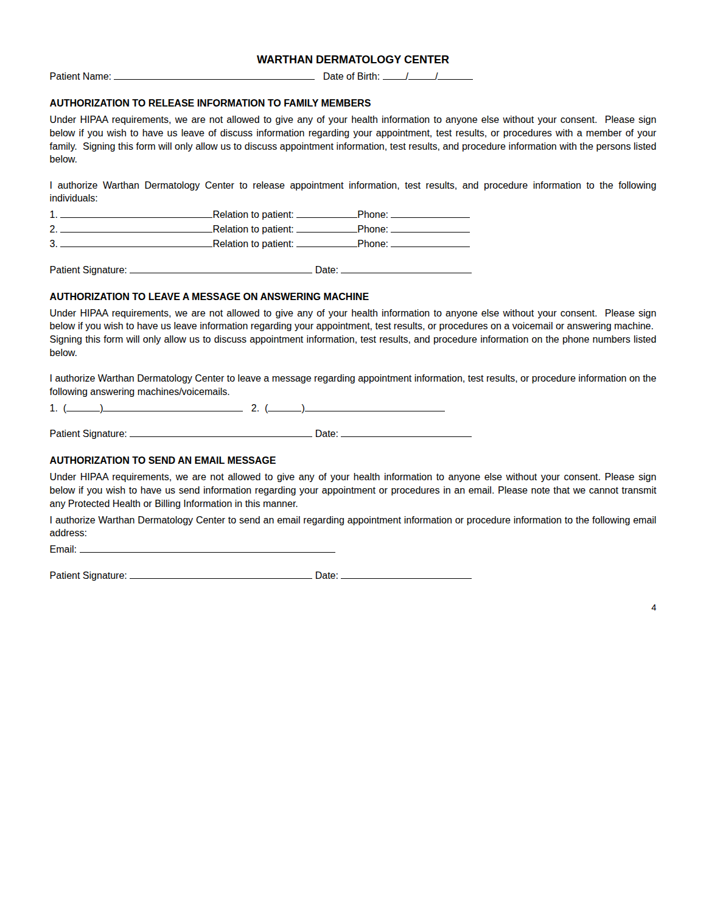WARTHAN DERMATOLOGY CENTER
Patient Name: Date of Birth: / /
Authorization to Release Information to Family Members
Under HIPAA requirements, we are not allowed to give any of your health information to anyone else without your consent. Please sign below if you wish to have us leave of discuss information regarding your appointment, test results, or procedures with a member of your family. Signing this form will only allow us to discuss appointment information, test results, and procedure information with the persons listed below.
I authorize Warthan Dermatology Center to release appointment information, test results, and procedure information to the following individuals:
1. Relation to patient: Phone:
2. Relation to patient: Phone:
3. Relation to patient: Phone:
Patient Signature: Date:
Authorization to Leave a Message on Answering Machine
Under HIPAA requirements, we are not allowed to give any of your health information to anyone else without your consent. Please sign below if you wish to have us leave information regarding your appointment, test results, or procedures on a voicemail or answering machine. Signing this form will only allow us to discuss appointment information, test results, and procedure information on the phone numbers listed below.
I authorize Warthan Dermatology Center to leave a message regarding appointment information, test results, or procedure information on the following answering machines/voicemails.
1. ( ) 2. ( )
Patient Signature: Date:
Authorization to Send an Email Message
Under HIPAA requirements, we are not allowed to give any of your health information to anyone else without your consent. Please sign below if you wish to have us send information regarding your appointment or procedures in an email. Please note that we cannot transmit any Protected Health or Billing Information in this manner.
I authorize Warthan Dermatology Center to send an email regarding appointment information or procedure information to the following email address:
Email:
Patient Signature: Date:
4